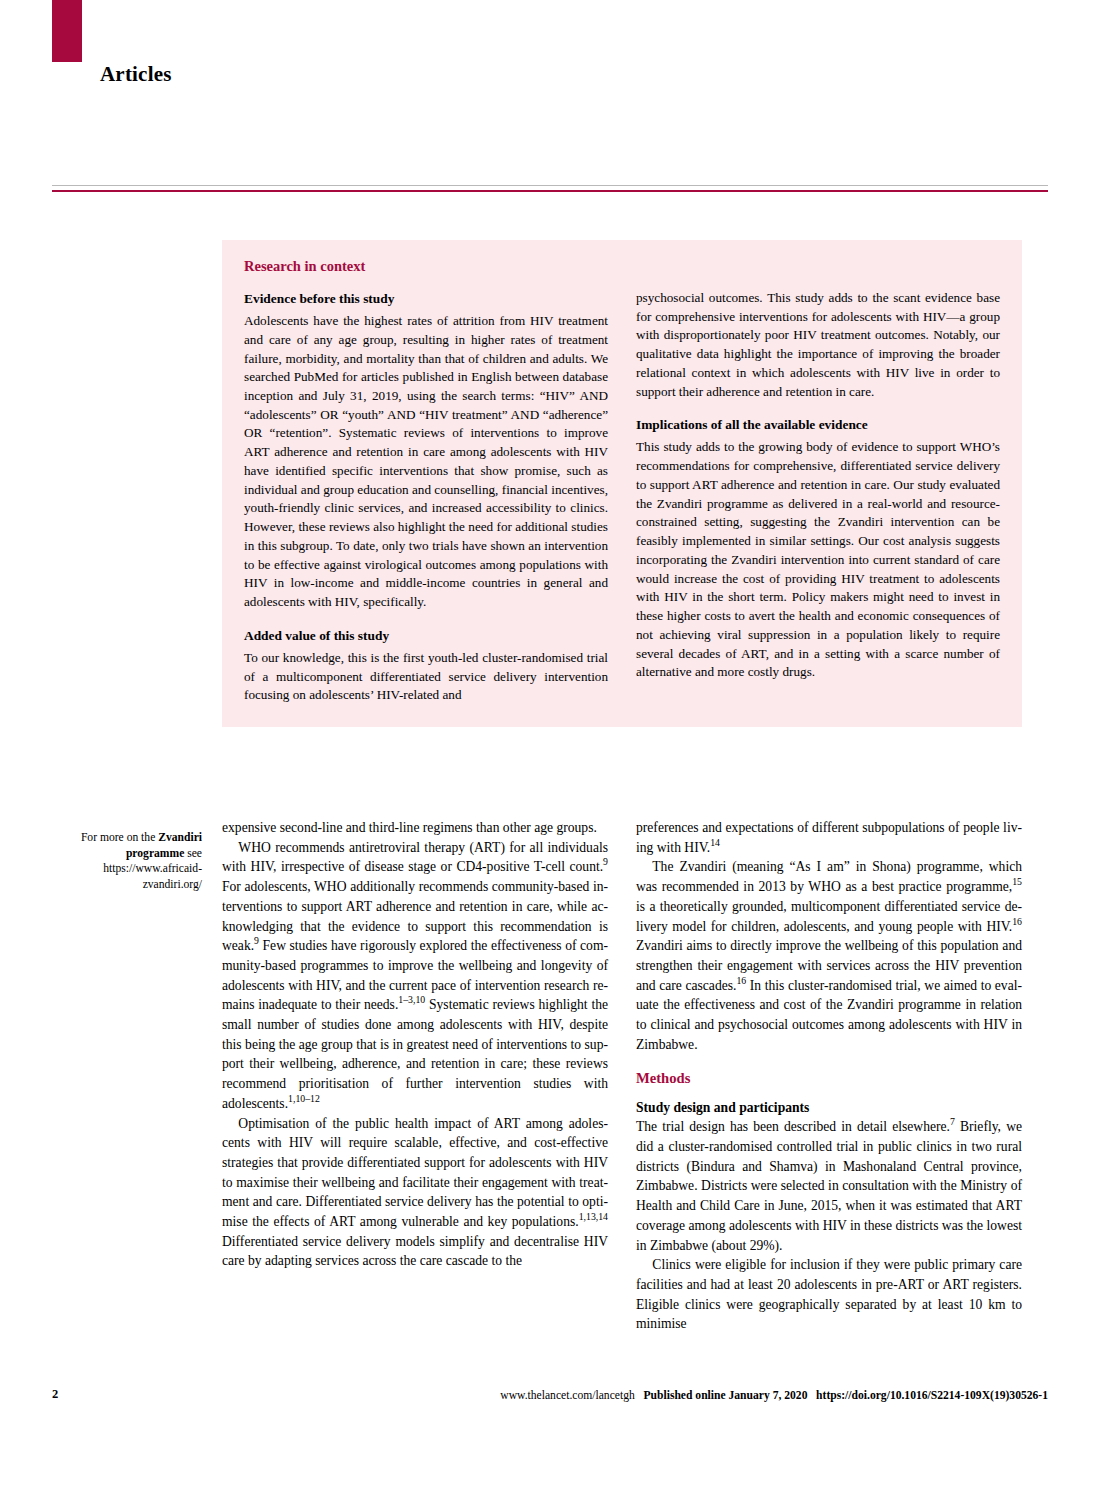Articles
Research in context
Evidence before this study
Adolescents have the highest rates of attrition from HIV treatment and care of any age group, resulting in higher rates of treatment failure, morbidity, and mortality than that of children and adults. We searched PubMed for articles published in English between database inception and July 31, 2019, using the search terms: “HIV” AND “adolescents” OR “youth” AND “HIV treatment” AND “adherence” OR “retention”. Systematic reviews of interventions to improve ART adherence and retention in care among adolescents with HIV have identified specific interventions that show promise, such as individual and group education and counselling, financial incentives, youth-friendly clinic services, and increased accessibility to clinics. However, these reviews also highlight the need for additional studies in this subgroup. To date, only two trials have shown an intervention to be effective against virological outcomes among populations with HIV in low-income and middle-income countries in general and adolescents with HIV, specifically.
Added value of this study
To our knowledge, this is the first youth-led cluster-randomised trial of a multicomponent differentiated service delivery intervention focusing on adolescents’ HIV-related and
psychosocial outcomes. This study adds to the scant evidence base for comprehensive interventions for adolescents with HIV—a group with disproportionately poor HIV treatment outcomes. Notably, our qualitative data highlight the importance of improving the broader relational context in which adolescents with HIV live in order to support their adherence and retention in care.
Implications of all the available evidence
This study adds to the growing body of evidence to support WHO’s recommendations for comprehensive, differentiated service delivery to support ART adherence and retention in care. Our study evaluated the Zvandiri programme as delivered in a real-world and resource-constrained setting, suggesting the Zvandiri intervention can be feasibly implemented in similar settings. Our cost analysis suggests incorporating the Zvandiri intervention into current standard of care would increase the cost of providing HIV treatment to adolescents with HIV in the short term. Policy makers might need to invest in these higher costs to avert the health and economic consequences of not achieving viral suppression in a population likely to require several decades of ART, and in a setting with a scarce number of alternative and more costly drugs.
For more on the Zvandiri programme see https://www.africaid-zvandiri.org/
expensive second-line and third-line regimens than other age groups.
WHO recommends antiretroviral therapy (ART) for all individuals with HIV, irrespective of disease stage or CD4-positive T-cell count.9 For adolescents, WHO additionally recommends community-based interventions to support ART adherence and retention in care, while acknowledging that the evidence to support this recommendation is weak.9 Few studies have rigorously explored the effectiveness of community-based programmes to improve the wellbeing and longevity of adolescents with HIV, and the current pace of intervention research remains inadequate to their needs.1–3,10 Systematic reviews highlight the small number of studies done among adolescents with HIV, despite this being the age group that is in greatest need of interventions to support their wellbeing, adherence, and retention in care; these reviews recommend prioritisation of further intervention studies with adolescents.1,10–12
Optimisation of the public health impact of ART among adolescents with HIV will require scalable, effective, and cost-effective strategies that provide differentiated support for adolescents with HIV to maximise their wellbeing and facilitate their engagement with treatment and care. Differentiated service delivery has the potential to optimise the effects of ART among vulnerable and key populations.1,13,14 Differentiated service delivery models simplify and decentralise HIV care by adapting services across the care cascade to the
preferences and expectations of different subpopulations of people living with HIV.14
The Zvandiri (meaning “As I am” in Shona) programme, which was recommended in 2013 by WHO as a best practice programme,15 is a theoretically grounded, multicomponent differentiated service delivery model for children, adolescents, and young people with HIV.16 Zvandiri aims to directly improve the wellbeing of this population and strengthen their engagement with services across the HIV prevention and care cascades.16 In this cluster-randomised trial, we aimed to evaluate the effectiveness and cost of the Zvandiri programme in relation to clinical and psychosocial outcomes among adolescents with HIV in Zimbabwe.
Methods
Study design and participants
The trial design has been described in detail elsewhere.7 Briefly, we did a cluster-randomised controlled trial in public clinics in two rural districts (Bindura and Shamva) in Mashonaland Central province, Zimbabwe. Districts were selected in consultation with the Ministry of Health and Child Care in June, 2015, when it was estimated that ART coverage among adolescents with HIV in these districts was the lowest in Zimbabwe (about 29%).
Clinics were eligible for inclusion if they were public primary care facilities and had at least 20 adolescents in pre-ART or ART registers. Eligible clinics were geographically separated by at least 10 km to minimise
2
www.thelancet.com/lancetgh Published online January 7, 2020 https://doi.org/10.1016/S2214-109X(19)30526-1